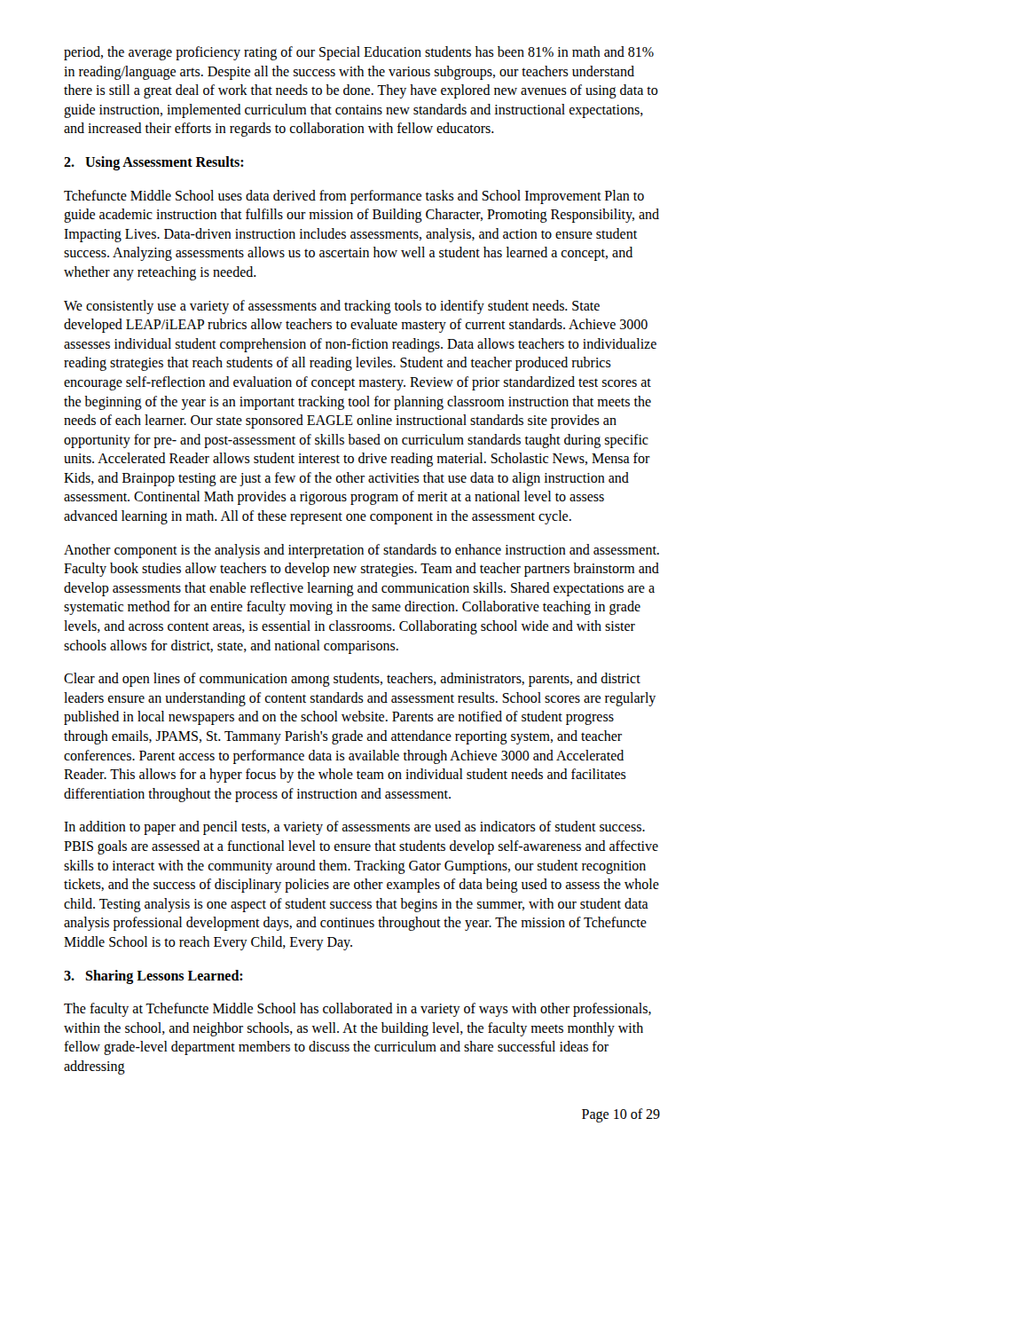period, the average proficiency rating of our Special Education students has been 81% in math and 81% in reading/language arts. Despite all the success with the various subgroups, our teachers understand there is still a great deal of work that needs to be done. They have explored new avenues of using data to guide instruction, implemented curriculum that contains new standards and instructional expectations, and increased their efforts in regards to collaboration with fellow educators.
2. Using Assessment Results:
Tchefuncte Middle School uses data derived from performance tasks and School Improvement Plan to guide academic instruction that fulfills our mission of Building Character, Promoting Responsibility, and Impacting Lives. Data-driven instruction includes assessments, analysis, and action to ensure student success. Analyzing assessments allows us to ascertain how well a student has learned a concept, and whether any reteaching is needed.
We consistently use a variety of assessments and tracking tools to identify student needs. State developed LEAP/iLEAP rubrics allow teachers to evaluate mastery of current standards. Achieve 3000 assesses individual student comprehension of non-fiction readings. Data allows teachers to individualize reading strategies that reach students of all reading leviles. Student and teacher produced rubrics encourage self-reflection and evaluation of concept mastery. Review of prior standardized test scores at the beginning of the year is an important tracking tool for planning classroom instruction that meets the needs of each learner. Our state sponsored EAGLE online instructional standards site provides an opportunity for pre- and post-assessment of skills based on curriculum standards taught during specific units. Accelerated Reader allows student interest to drive reading material. Scholastic News, Mensa for Kids, and Brainpop testing are just a few of the other activities that use data to align instruction and assessment. Continental Math provides a rigorous program of merit at a national level to assess advanced learning in math. All of these represent one component in the assessment cycle.
Another component is the analysis and interpretation of standards to enhance instruction and assessment. Faculty book studies allow teachers to develop new strategies. Team and teacher partners brainstorm and develop assessments that enable reflective learning and communication skills. Shared expectations are a systematic method for an entire faculty moving in the same direction. Collaborative teaching in grade levels, and across content areas, is essential in classrooms. Collaborating school wide and with sister schools allows for district, state, and national comparisons.
Clear and open lines of communication among students, teachers, administrators, parents, and district leaders ensure an understanding of content standards and assessment results. School scores are regularly published in local newspapers and on the school website. Parents are notified of student progress through emails, JPAMS, St. Tammany Parish's grade and attendance reporting system, and teacher conferences. Parent access to performance data is available through Achieve 3000 and Accelerated Reader. This allows for a hyper focus by the whole team on individual student needs and facilitates differentiation throughout the process of instruction and assessment.
In addition to paper and pencil tests, a variety of assessments are used as indicators of student success. PBIS goals are assessed at a functional level to ensure that students develop self-awareness and affective skills to interact with the community around them. Tracking Gator Gumptions, our student recognition tickets, and the success of disciplinary policies are other examples of data being used to assess the whole child. Testing analysis is one aspect of student success that begins in the summer, with our student data analysis professional development days, and continues throughout the year. The mission of Tchefuncte Middle School is to reach Every Child, Every Day.
3. Sharing Lessons Learned:
The faculty at Tchefuncte Middle School has collaborated in a variety of ways with other professionals, within the school, and neighbor schools, as well. At the building level, the faculty meets monthly with fellow grade-level department members to discuss the curriculum and share successful ideas for addressing
Page 10 of 29